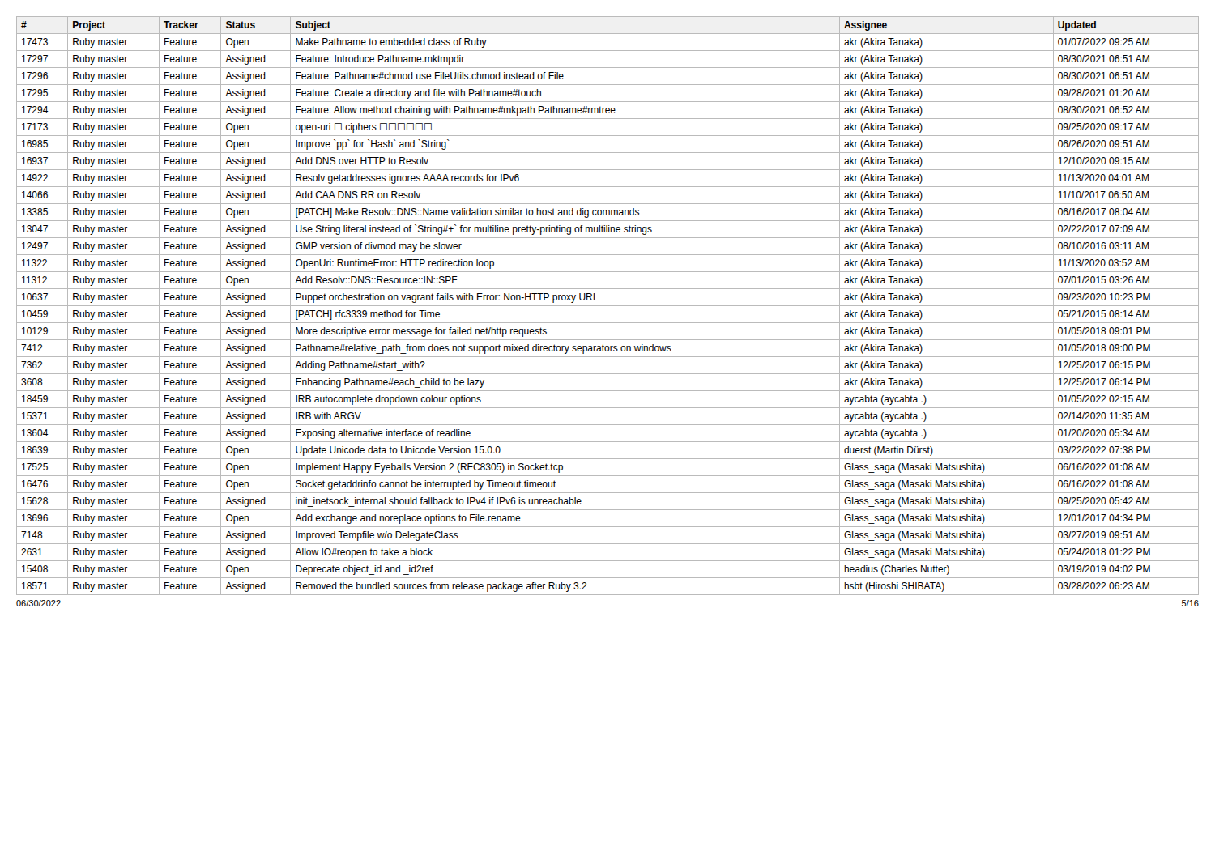| # | Project | Tracker | Status | Subject | Assignee | Updated |
| --- | --- | --- | --- | --- | --- | --- |
| 17473 | Ruby master | Feature | Open | Make Pathname to embedded class of Ruby | akr (Akira Tanaka) | 01/07/2022 09:25 AM |
| 17297 | Ruby master | Feature | Assigned | Feature: Introduce Pathname.mktmpdir | akr (Akira Tanaka) | 08/30/2021 06:51 AM |
| 17296 | Ruby master | Feature | Assigned | Feature: Pathname#chmod use FileUtils.chmod instead of File | akr (Akira Tanaka) | 08/30/2021 06:51 AM |
| 17295 | Ruby master | Feature | Assigned | Feature: Create a directory and file with Pathname#touch | akr (Akira Tanaka) | 09/28/2021 01:20 AM |
| 17294 | Ruby master | Feature | Assigned | Feature: Allow method chaining with Pathname#mkpath Pathname#rmtree | akr (Akira Tanaka) | 08/30/2021 06:52 AM |
| 17173 | Ruby master | Feature | Open | open-uri ☐ ciphers ☐☐☐☐☐☐ | akr (Akira Tanaka) | 09/25/2020 09:17 AM |
| 16985 | Ruby master | Feature | Open | Improve `pp` for `Hash` and `String` | akr (Akira Tanaka) | 06/26/2020 09:51 AM |
| 16937 | Ruby master | Feature | Assigned | Add DNS over HTTP to Resolv | akr (Akira Tanaka) | 12/10/2020 09:15 AM |
| 14922 | Ruby master | Feature | Assigned | Resolv getaddresses ignores AAAA records for IPv6 | akr (Akira Tanaka) | 11/13/2020 04:01 AM |
| 14066 | Ruby master | Feature | Assigned | Add CAA DNS RR on Resolv | akr (Akira Tanaka) | 11/10/2017 06:50 AM |
| 13385 | Ruby master | Feature | Open | [PATCH] Make Resolv::DNS::Name validation similar to host and dig commands | akr (Akira Tanaka) | 06/16/2017 08:04 AM |
| 13047 | Ruby master | Feature | Assigned | Use String literal instead of `String#+` for multiline pretty-printing of multiline strings | akr (Akira Tanaka) | 02/22/2017 07:09 AM |
| 12497 | Ruby master | Feature | Assigned | GMP version of divmod may be slower | akr (Akira Tanaka) | 08/10/2016 03:11 AM |
| 11322 | Ruby master | Feature | Assigned | OpenUri: RuntimeError: HTTP redirection loop | akr (Akira Tanaka) | 11/13/2020 03:52 AM |
| 11312 | Ruby master | Feature | Open | Add Resolv::DNS::Resource::IN::SPF | akr (Akira Tanaka) | 07/01/2015 03:26 AM |
| 10637 | Ruby master | Feature | Assigned | Puppet orchestration on vagrant fails with Error: Non-HTTP proxy URI | akr (Akira Tanaka) | 09/23/2020 10:23 PM |
| 10459 | Ruby master | Feature | Assigned | [PATCH] rfc3339 method for Time | akr (Akira Tanaka) | 05/21/2015 08:14 AM |
| 10129 | Ruby master | Feature | Assigned | More descriptive error message for failed net/http requests | akr (Akira Tanaka) | 01/05/2018 09:01 PM |
| 7412 | Ruby master | Feature | Assigned | Pathname#relative_path_from does not support mixed directory separators on windows | akr (Akira Tanaka) | 01/05/2018 09:00 PM |
| 7362 | Ruby master | Feature | Assigned | Adding Pathname#start_with? | akr (Akira Tanaka) | 12/25/2017 06:15 PM |
| 3608 | Ruby master | Feature | Assigned | Enhancing Pathname#each_child to be lazy | akr (Akira Tanaka) | 12/25/2017 06:14 PM |
| 18459 | Ruby master | Feature | Assigned | IRB autocomplete dropdown colour options | aycabta (aycabta .) | 01/05/2022 02:15 AM |
| 15371 | Ruby master | Feature | Assigned | IRB with ARGV | aycabta (aycabta .) | 02/14/2020 11:35 AM |
| 13604 | Ruby master | Feature | Assigned | Exposing alternative interface of readline | aycabta (aycabta .) | 01/20/2020 05:34 AM |
| 18639 | Ruby master | Feature | Open | Update Unicode data to Unicode Version 15.0.0 | duerst (Martin Dürst) | 03/22/2022 07:38 PM |
| 17525 | Ruby master | Feature | Open | Implement Happy Eyeballs Version 2 (RFC8305) in Socket.tcp | Glass_saga (Masaki Matsushita) | 06/16/2022 01:08 AM |
| 16476 | Ruby master | Feature | Open | Socket.getaddrinfo cannot be interrupted by Timeout.timeout | Glass_saga (Masaki Matsushita) | 06/16/2022 01:08 AM |
| 15628 | Ruby master | Feature | Assigned | init_inetsock_internal should fallback to IPv4 if IPv6 is unreachable | Glass_saga (Masaki Matsushita) | 09/25/2020 05:42 AM |
| 13696 | Ruby master | Feature | Open | Add exchange and noreplace options to File.rename | Glass_saga (Masaki Matsushita) | 12/01/2017 04:34 PM |
| 7148 | Ruby master | Feature | Assigned | Improved Tempfile w/o DelegateClass | Glass_saga (Masaki Matsushita) | 03/27/2019 09:51 AM |
| 2631 | Ruby master | Feature | Assigned | Allow IO#reopen to take a block | Glass_saga (Masaki Matsushita) | 05/24/2018 01:22 PM |
| 15408 | Ruby master | Feature | Open | Deprecate object_id and _id2ref | headius (Charles Nutter) | 03/19/2019 04:02 PM |
| 18571 | Ruby master | Feature | Assigned | Removed the bundled sources from release package after Ruby 3.2 | hsbt (Hiroshi SHIBATA) | 03/28/2022 06:23 AM |
06/30/2022 5/16